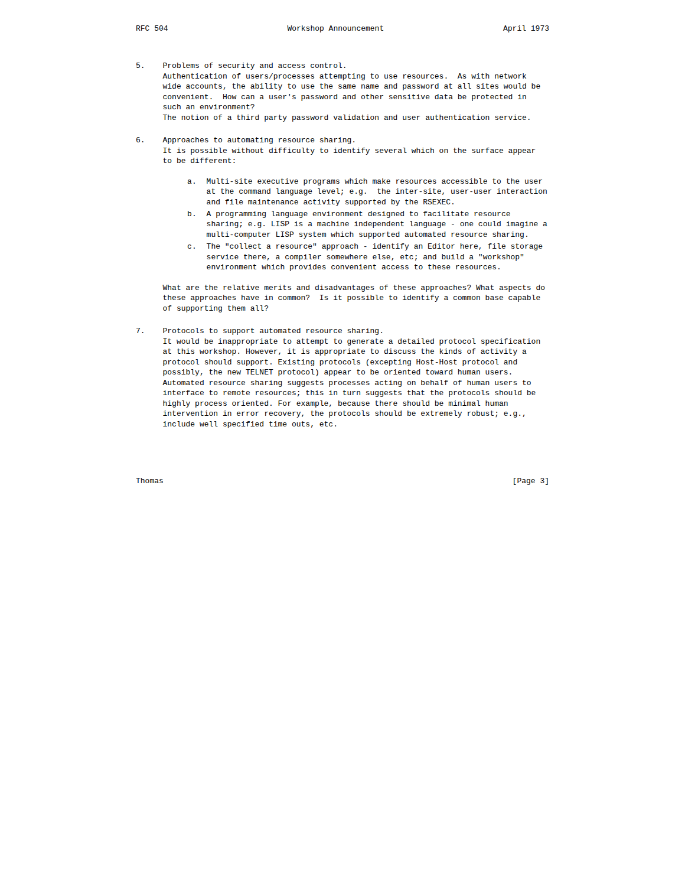RFC 504 Workshop Announcement April 1973
5.
Problems of security and access control.
Authentication of users/processes attempting to use resources. As with network wide accounts, the ability to use the same name and password at all sites would be convenient. How can a user's password and other sensitive data be protected in such an environment?
The notion of a third party password validation and user authentication service.
6.
Approaches to automating resource sharing.
It is possible without difficulty to identify several which on the surface appear to be different:
a.
Multi-site executive programs which make resources accessible to the user at the command language level; e.g. the inter-site, user-user interaction and file maintenance activity supported by the RSEXEC.
b.
A programming language environment designed to facilitate resource sharing; e.g. LISP is a machine independent language - one could imagine a multi-computer LISP system which supported automated resource sharing.
c.
The "collect a resource" approach - identify an Editor here, file storage service there, a compiler somewhere else, etc; and build a "workshop" environment which provides convenient access to these resources.
What are the relative merits and disadvantages of these approaches? What aspects do these approaches have in common? Is it possible to identify a common base capable of supporting them all?
7.
Protocols to support automated resource sharing.
It would be inappropriate to attempt to generate a detailed protocol specification at this workshop. However, it is appropriate to discuss the kinds of activity a protocol should support. Existing protocols (excepting Host-Host protocol and possibly, the new TELNET protocol) appear to be oriented toward human users. Automated resource sharing suggests processes acting on behalf of human users to interface to remote resources; this in turn suggests that the protocols should be highly process oriented. For example, because there should be minimal human intervention in error recovery, the protocols should be extremely robust; e.g., include well specified time outs, etc.
Thomas [Page 3]